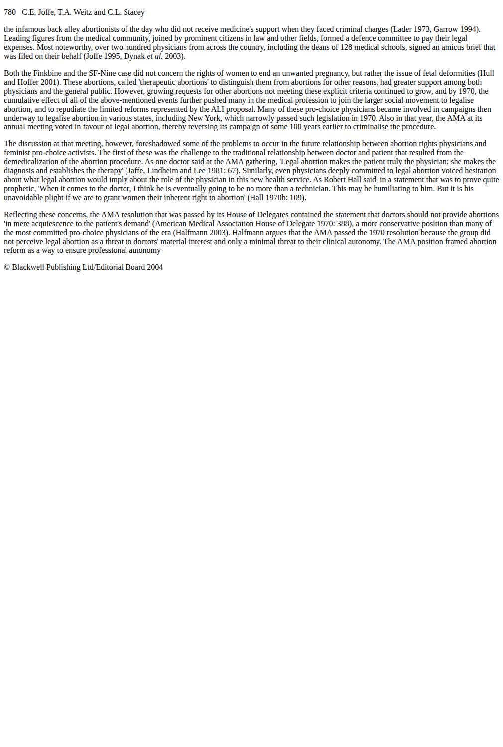780 C.E. Joffe, T.A. Weitz and C.L. Stacey
the infamous back alley abortionists of the day who did not receive medicine's support when they faced criminal charges (Lader 1973, Garrow 1994). Leading figures from the medical community, joined by prominent citizens in law and other fields, formed a defence committee to pay their legal expenses. Most noteworthy, over two hundred physicians from across the country, including the deans of 128 medical schools, signed an amicus brief that was filed on their behalf (Joffe 1995, Dynak et al. 2003).
Both the Finkbine and the SF-Nine case did not concern the rights of women to end an unwanted pregnancy, but rather the issue of fetal deformities (Hull and Hoffer 2001). These abortions, called 'therapeutic abortions' to distinguish them from abortions for other reasons, had greater support among both physicians and the general public. However, growing requests for other abortions not meeting these explicit criteria continued to grow, and by 1970, the cumulative effect of all of the above-mentioned events further pushed many in the medical profession to join the larger social movement to legalise abortion, and to repudiate the limited reforms represented by the ALI proposal. Many of these pro-choice physicians became involved in campaigns then underway to legalise abortion in various states, including New York, which narrowly passed such legislation in 1970. Also in that year, the AMA at its annual meeting voted in favour of legal abortion, thereby reversing its campaign of some 100 years earlier to criminalise the procedure.
The discussion at that meeting, however, foreshadowed some of the problems to occur in the future relationship between abortion rights physicians and feminist pro-choice activists. The first of these was the challenge to the traditional relationship between doctor and patient that resulted from the demedicalization of the abortion procedure. As one doctor said at the AMA gathering, 'Legal abortion makes the patient truly the physician: she makes the diagnosis and establishes the therapy' (Jaffe, Lindheim and Lee 1981: 67). Similarly, even physicians deeply committed to legal abortion voiced hesitation about what legal abortion would imply about the role of the physician in this new health service. As Robert Hall said, in a statement that was to prove quite prophetic, 'When it comes to the doctor, I think he is eventually going to be no more than a technician. This may be humiliating to him. But it is his unavoidable plight if we are to grant women their inherent right to abortion' (Hall 1970b: 109).
Reflecting these concerns, the AMA resolution that was passed by its House of Delegates contained the statement that doctors should not provide abortions 'in mere acquiescence to the patient's demand' (American Medical Association House of Delegate 1970: 388), a more conservative position than many of the most committed pro-choice physicians of the era (Halfmann 2003). Halfmann argues that the AMA passed the 1970 resolution because the group did not perceive legal abortion as a threat to doctors' material interest and only a minimal threat to their clinical autonomy. The AMA position framed abortion reform as a way to ensure professional autonomy
© Blackwell Publishing Ltd/Editorial Board 2004